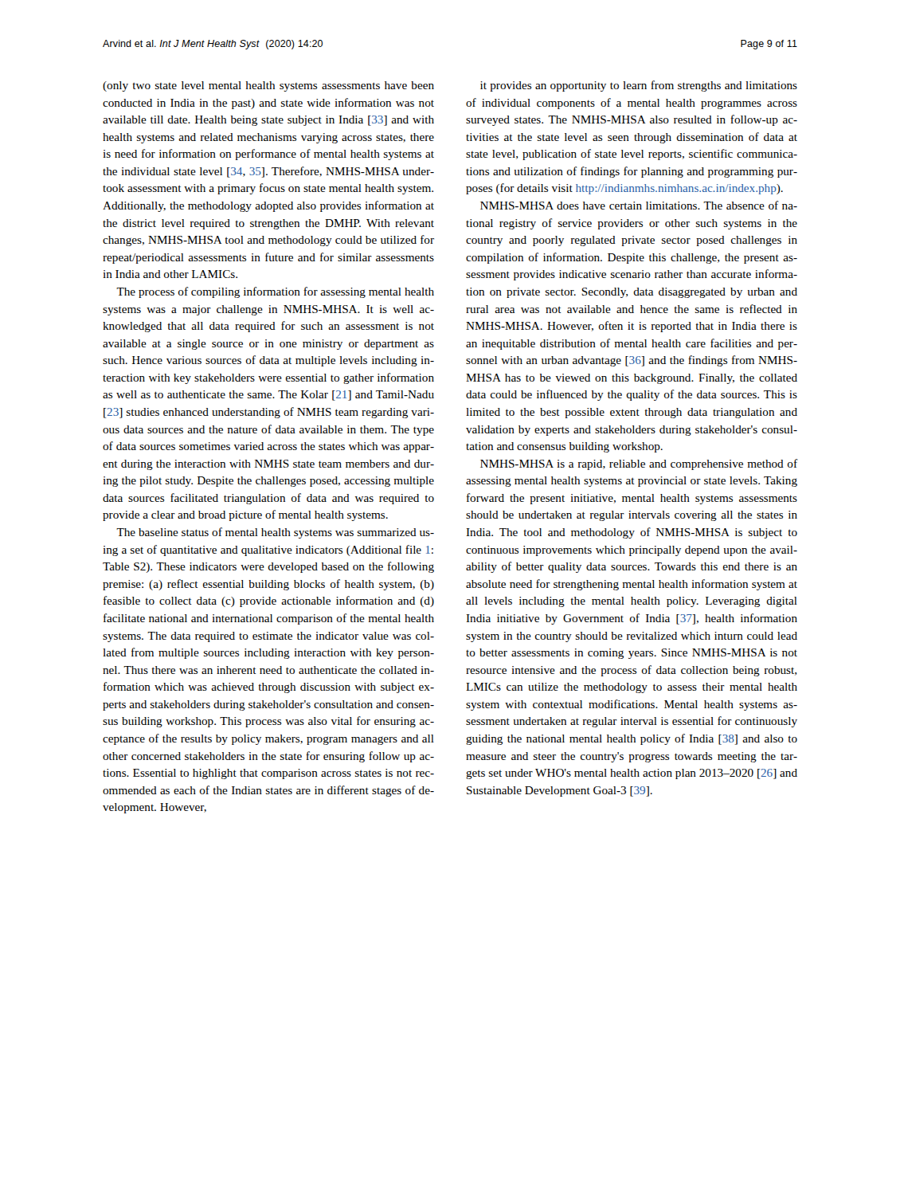Arvind et al. Int J Ment Health Syst (2020) 14:20
Page 9 of 11
(only two state level mental health systems assessments have been conducted in India in the past) and state wide information was not available till date. Health being state subject in India [33] and with health systems and related mechanisms varying across states, there is need for information on performance of mental health systems at the individual state level [34, 35]. Therefore, NMHS-MHSA undertook assessment with a primary focus on state mental health system. Additionally, the methodology adopted also provides information at the district level required to strengthen the DMHP. With relevant changes, NMHS-MHSA tool and methodology could be utilized for repeat/periodical assessments in future and for similar assessments in India and other LAMICs.
The process of compiling information for assessing mental health systems was a major challenge in NMHS-MHSA. It is well acknowledged that all data required for such an assessment is not available at a single source or in one ministry or department as such. Hence various sources of data at multiple levels including interaction with key stakeholders were essential to gather information as well as to authenticate the same. The Kolar [21] and Tamil-Nadu [23] studies enhanced understanding of NMHS team regarding various data sources and the nature of data available in them. The type of data sources sometimes varied across the states which was apparent during the interaction with NMHS state team members and during the pilot study. Despite the challenges posed, accessing multiple data sources facilitated triangulation of data and was required to provide a clear and broad picture of mental health systems.
The baseline status of mental health systems was summarized using a set of quantitative and qualitative indicators (Additional file 1: Table S2). These indicators were developed based on the following premise: (a) reflect essential building blocks of health system, (b) feasible to collect data (c) provide actionable information and (d) facilitate national and international comparison of the mental health systems. The data required to estimate the indicator value was collated from multiple sources including interaction with key personnel. Thus there was an inherent need to authenticate the collated information which was achieved through discussion with subject experts and stakeholders during stakeholder's consultation and consensus building workshop. This process was also vital for ensuring acceptance of the results by policy makers, program managers and all other concerned stakeholders in the state for ensuring follow up actions. Essential to highlight that comparison across states is not recommended as each of the Indian states are in different stages of development. However,
it provides an opportunity to learn from strengths and limitations of individual components of a mental health programmes across surveyed states. The NMHS-MHSA also resulted in follow-up activities at the state level as seen through dissemination of data at state level, publication of state level reports, scientific communications and utilization of findings for planning and programming purposes (for details visit http://indianmhs.nimhans.ac.in/index.php).
NMHS-MHSA does have certain limitations. The absence of national registry of service providers or other such systems in the country and poorly regulated private sector posed challenges in compilation of information. Despite this challenge, the present assessment provides indicative scenario rather than accurate information on private sector. Secondly, data disaggregated by urban and rural area was not available and hence the same is reflected in NMHS-MHSA. However, often it is reported that in India there is an inequitable distribution of mental health care facilities and personnel with an urban advantage [36] and the findings from NMHS-MHSA has to be viewed on this background. Finally, the collated data could be influenced by the quality of the data sources. This is limited to the best possible extent through data triangulation and validation by experts and stakeholders during stakeholder's consultation and consensus building workshop.
NMHS-MHSA is a rapid, reliable and comprehensive method of assessing mental health systems at provincial or state levels. Taking forward the present initiative, mental health systems assessments should be undertaken at regular intervals covering all the states in India. The tool and methodology of NMHS-MHSA is subject to continuous improvements which principally depend upon the availability of better quality data sources. Towards this end there is an absolute need for strengthening mental health information system at all levels including the mental health policy. Leveraging digital India initiative by Government of India [37], health information system in the country should be revitalized which inturn could lead to better assessments in coming years. Since NMHS-MHSA is not resource intensive and the process of data collection being robust, LMICs can utilize the methodology to assess their mental health system with contextual modifications. Mental health systems assessment undertaken at regular interval is essential for continuously guiding the national mental health policy of India [38] and also to measure and steer the country's progress towards meeting the targets set under WHO's mental health action plan 2013–2020 [26] and Sustainable Development Goal-3 [39].